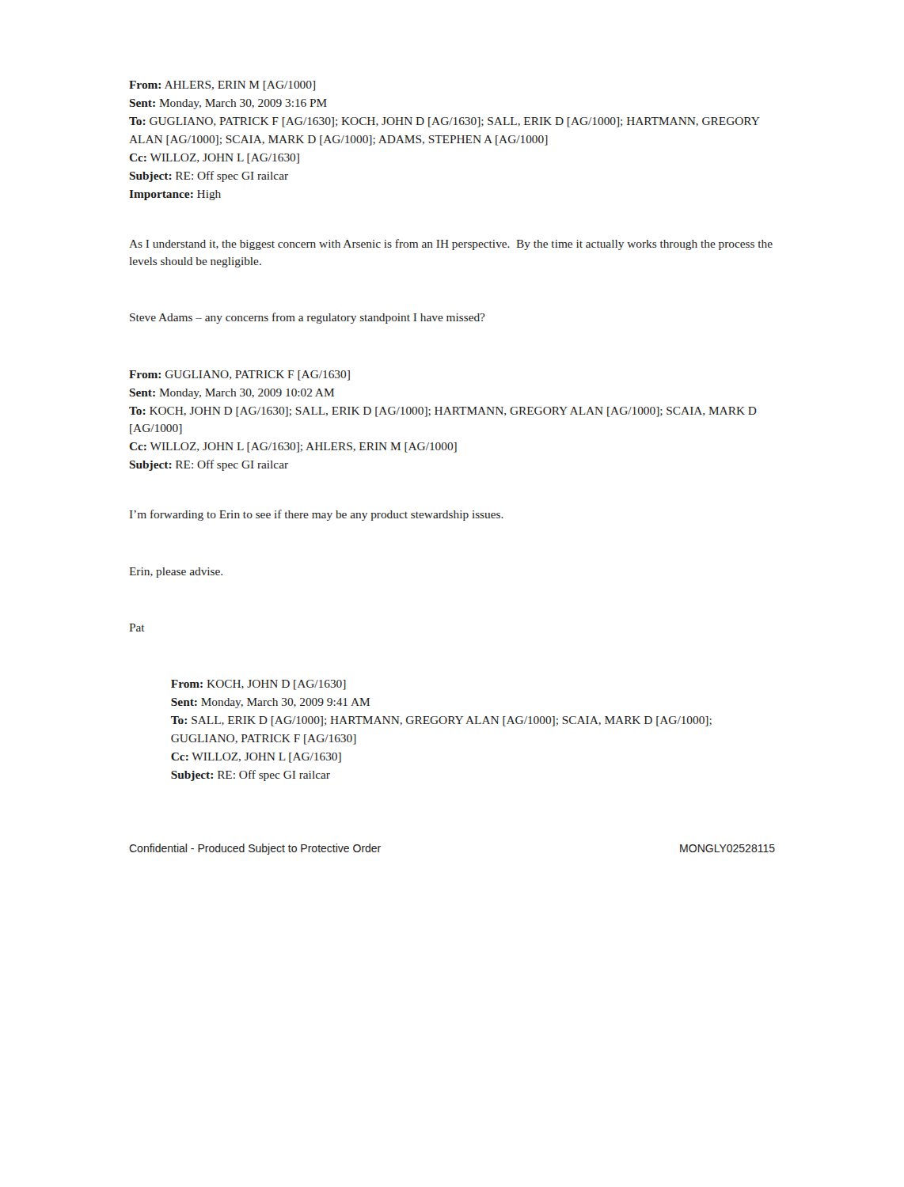From: AHLERS, ERIN M [AG/1000]
Sent: Monday, March 30, 2009 3:16 PM
To: GUGLIANO, PATRICK F [AG/1630]; KOCH, JOHN D [AG/1630]; SALL, ERIK D [AG/1000]; HARTMANN, GREGORY ALAN [AG/1000]; SCAIA, MARK D [AG/1000]; ADAMS, STEPHEN A [AG/1000]
Cc: WILLOZ, JOHN L [AG/1630]
Subject: RE: Off spec GI railcar
Importance: High
As I understand it, the biggest concern with Arsenic is from an IH perspective. By the time it actually works through the process the levels should be negligible.
Steve Adams – any concerns from a regulatory standpoint I have missed?
From: GUGLIANO, PATRICK F [AG/1630]
Sent: Monday, March 30, 2009 10:02 AM
To: KOCH, JOHN D [AG/1630]; SALL, ERIK D [AG/1000]; HARTMANN, GREGORY ALAN [AG/1000]; SCAIA, MARK D [AG/1000]
Cc: WILLOZ, JOHN L [AG/1630]; AHLERS, ERIN M [AG/1000]
Subject: RE: Off spec GI railcar
I’m forwarding to Erin to see if there may be any product stewardship issues.
Erin, please advise.
Pat
From: KOCH, JOHN D [AG/1630]
Sent: Monday, March 30, 2009 9:41 AM
To: SALL, ERIK D [AG/1000]; HARTMANN, GREGORY ALAN [AG/1000]; SCAIA, MARK D [AG/1000]; GUGLIANO, PATRICK F [AG/1630]
Cc: WILLOZ, JOHN L [AG/1630]
Subject: RE: Off spec GI railcar
Confidential - Produced Subject to Protective Order
MONGLY02528115